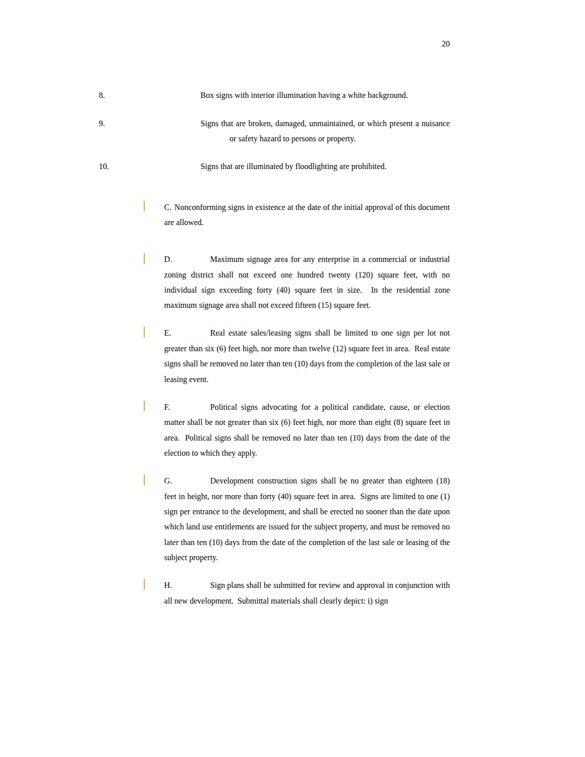20
8. Box signs with interior illumination having a white background.
9. Signs that are broken, damaged, unmaintained, or which present a nuisance or safety hazard to persons or property.
10. Signs that are illuminated by floodlighting are prohibited.
C. Nonconforming signs in existence at the date of the initial approval of this document are allowed.
D. Maximum signage area for any enterprise in a commercial or industrial zoning district shall not exceed one hundred twenty (120) square feet, with no individual sign exceeding forty (40) square feet in size. In the residential zone maximum signage area shall not exceed fifteen (15) square feet.
E. Real estate sales/leasing signs shall be limited to one sign per lot not greater than six (6) feet high, nor more than twelve (12) square feet in area. Real estate signs shall be removed no later than ten (10) days from the completion of the last sale or leasing event.
F. Political signs advocating for a political candidate, cause, or election matter shall be not greater than six (6) feet high, nor more than eight (8) square feet in area. Political signs shall be removed no later than ten (10) days from the date of the election to which they apply.
G. Development construction signs shall be no greater than eighteen (18) feet in height, nor more than forty (40) square feet in area. Signs are limited to one (1) sign per entrance to the development, and shall be erected no sooner than the date upon which land use entitlements are issued for the subject property, and must be removed no later than ten (10) days from the date of the completion of the last sale or leasing of the subject property.
H. Sign plans shall be submitted for review and approval in conjunction with all new development. Submittal materials shall clearly depict: i) sign